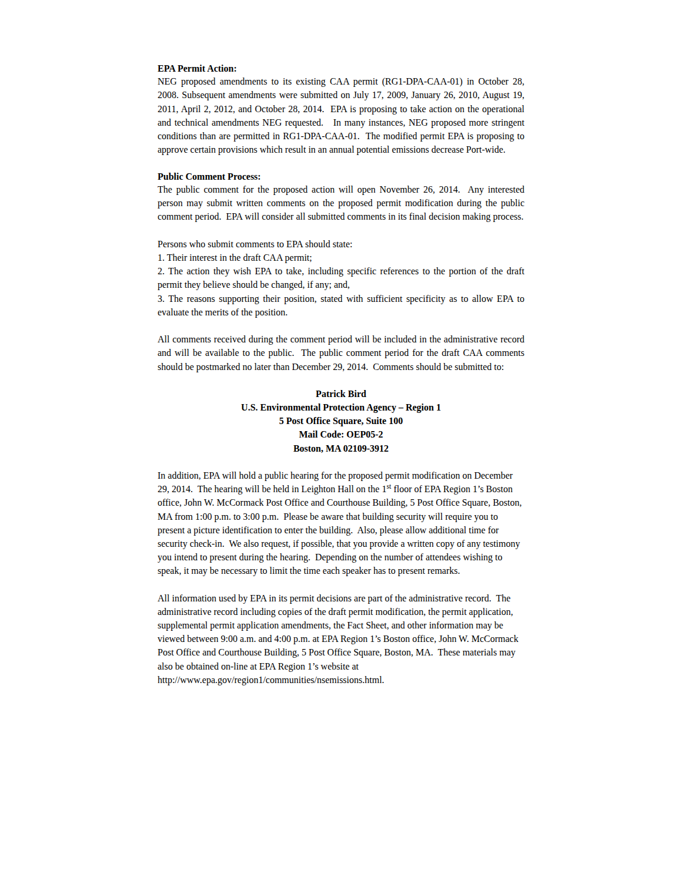EPA Permit Action:
NEG proposed amendments to its existing CAA permit (RG1-DPA-CAA-01) in October 28, 2008. Subsequent amendments were submitted on July 17, 2009, January 26, 2010, August 19, 2011, April 2, 2012, and October 28, 2014. EPA is proposing to take action on the operational and technical amendments NEG requested. In many instances, NEG proposed more stringent conditions than are permitted in RG1-DPA-CAA-01. The modified permit EPA is proposing to approve certain provisions which result in an annual potential emissions decrease Port-wide.
Public Comment Process:
The public comment for the proposed action will open November 26, 2014. Any interested person may submit written comments on the proposed permit modification during the public comment period. EPA will consider all submitted comments in its final decision making process.
Persons who submit comments to EPA should state:
1. Their interest in the draft CAA permit;
2. The action they wish EPA to take, including specific references to the portion of the draft permit they believe should be changed, if any; and,
3. The reasons supporting their position, stated with sufficient specificity as to allow EPA to evaluate the merits of the position.
All comments received during the comment period will be included in the administrative record and will be available to the public. The public comment period for the draft CAA comments should be postmarked no later than December 29, 2014. Comments should be submitted to:
Patrick Bird
U.S. Environmental Protection Agency – Region 1
5 Post Office Square, Suite 100
Mail Code: OEP05-2
Boston, MA 02109-3912
In addition, EPA will hold a public hearing for the proposed permit modification on December 29, 2014. The hearing will be held in Leighton Hall on the 1st floor of EPA Region 1’s Boston office, John W. McCormack Post Office and Courthouse Building, 5 Post Office Square, Boston, MA from 1:00 p.m. to 3:00 p.m. Please be aware that building security will require you to present a picture identification to enter the building. Also, please allow additional time for security check-in. We also request, if possible, that you provide a written copy of any testimony you intend to present during the hearing. Depending on the number of attendees wishing to speak, it may be necessary to limit the time each speaker has to present remarks.
All information used by EPA in its permit decisions are part of the administrative record. The administrative record including copies of the draft permit modification, the permit application, supplemental permit application amendments, the Fact Sheet, and other information may be viewed between 9:00 a.m. and 4:00 p.m. at EPA Region 1’s Boston office, John W. McCormack Post Office and Courthouse Building, 5 Post Office Square, Boston, MA. These materials may also be obtained on-line at EPA Region 1’s website at http://www.epa.gov/region1/communities/nsemissions.html.